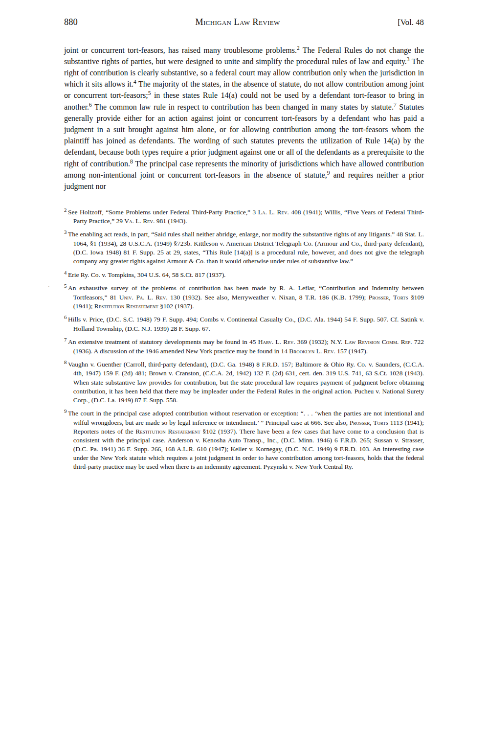880 Michigan Law Review [Vol. 48
joint or concurrent tort-feasors, has raised many troublesome problems.2 The Federal Rules do not change the substantive rights of parties, but were designed to unite and simplify the procedural rules of law and equity.3 The right of contribution is clearly substantive, so a federal court may allow contribution only when the jurisdiction in which it sits allows it.4 The majority of the states, in the absence of statute, do not allow contribution among joint or concurrent tort-feasors;5 in these states Rule 14(a) could not be used by a defendant tort-feasor to bring in another.6 The common law rule in respect to contribution has been changed in many states by statute.7 Statutes generally provide either for an action against joint or concurrent tort-feasors by a defendant who has paid a judgment in a suit brought against him alone, or for allowing contribution among the tort-feasors whom the plaintiff has joined as defendants. The wording of such statutes prevents the utilization of Rule 14(a) by the defendant, because both types require a prior judgment against one or all of the defendants as a prerequisite to the right of contribution.8 The principal case represents the minority of jurisdictions which have allowed contribution among non-intentional joint or concurrent tort-feasors in the absence of statute,9 and requires neither a prior judgment nor
2 See Holtzoff, “Some Problems under Federal Third-Party Practice,” 3 La. L. Rev. 408 (1941); Willis, “Five Years of Federal Third-Party Practice,” 29 Va. L. Rev. 981 (1943).
3 The enabling act reads, in part, “Said rules shall neither abridge, enlarge, nor modify the substantive rights of any litigants.” 48 Stat. L. 1064, §1 (1934), 28 U.S.C.A. (1949) §723b. Kittleson v. American District Telegraph Co. (Armour and Co., third-party defendant), (D.C. Iowa 1948) 81 F. Supp. 25 at 29, states, “This Rule [14(a)] is a procedural rule, however, and does not give the telegraph company any greater rights against Armour & Co. than it would otherwise under rules of substantive law.”
4 Erie Ry. Co. v. Tompkins, 304 U.S. 64, 58 S.Ct. 817 (1937).
5 An exhaustive survey of the problems of contribution has been made by R. A. Leflar, “Contribution and Indemnity between Tortfeasors,” 81 Univ. Pa. L. Rev. 130 (1932). See also, Merryweather v. Nixan, 8 T.R. 186 (K.B. 1799); Prosser, Torts §109 (1941); Restitution Restatement §102 (1937).
6 Hills v. Price, (D.C. S.C. 1948) 79 F. Supp. 494; Combs v. Continental Casualty Co., (D.C. Ala. 1944) 54 F. Supp. 507. Cf. Satink v. Holland Township, (D.C. N.J. 1939) 28 F. Supp. 67.
7 An extensive treatment of statutory developments may be found in 45 Harv. L. Rev. 369 (1932); N.Y. Law Revision Comm. Rep. 722 (1936). A discussion of the 1946 amended New York practice may be found in 14 Brooklyn L. Rev. 157 (1947).
8 Vaughn v. Guenther (Carroll, third-party defendant), (D.C. Ga. 1948) 8 F.R.D. 157; Baltimore & Ohio Ry. Co. v. Saunders, (C.C.A. 4th, 1947) 159 F. (2d) 481; Brown v. Cranston, (C.C.A. 2d, 1942) 132 F. (2d) 631, cert. den. 319 U.S. 741, 63 S.Ct. 1028 (1943). When state substantive law provides for contribution, but the state procedural law requires payment of judgment before obtaining contribution, it has been held that there may be impleader under the Federal Rules in the original action. Pucheu v. National Surety Corp., (D.C. La. 1949) 87 F. Supp. 558.
9 The court in the principal case adopted contribution without reservation or exception: “. . . ‘when the parties are not intentional and wilful wrongdoers, but are made so by legal inference or intendment.’ ” Principal case at 666. See also, Prosser, Torts 1113 (1941); Reporters notes of the Restitution Restatement §102 (1937). There have been a few cases that have come to a conclusion that is consistent with the principal case. Anderson v. Kenosha Auto Transp., Inc., (D.C. Minn. 1946) 6 F.R.D. 265; Sussan v. Strasser, (D.C. Pa. 1941) 36 F. Supp. 266, 168 A.L.R. 610 (1947); Keller v. Kornegay, (D.C. N.C. 1949) 9 F.R.D. 103. An interesting case under the New York statute which requires a joint judgment in order to have contribution among tort-feasors, holds that the federal third-party practice may be used when there is an indemnity agreement. Pyzynski v. New York Central Ry.